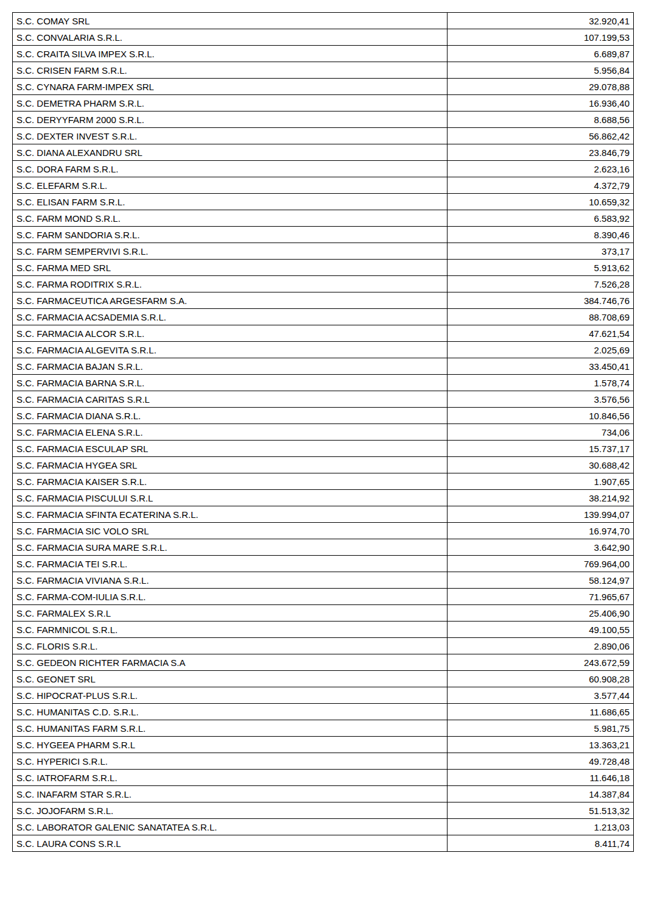| S.C. COMAY SRL | 32.920,41 |
| S.C. CONVALARIA S.R.L. | 107.199,53 |
| S.C. CRAITA SILVA IMPEX S.R.L. | 6.689,87 |
| S.C. CRISEN FARM S.R.L. | 5.956,84 |
| S.C. CYNARA FARM-IMPEX SRL | 29.078,88 |
| S.C. DEMETRA PHARM S.R.L. | 16.936,40 |
| S.C. DERYYFARM 2000 S.R.L. | 8.688,56 |
| S.C. DEXTER INVEST S.R.L. | 56.862,42 |
| S.C. DIANA ALEXANDRU SRL | 23.846,79 |
| S.C. DORA FARM S.R.L. | 2.623,16 |
| S.C. ELEFARM S.R.L. | 4.372,79 |
| S.C. ELISAN FARM S.R.L. | 10.659,32 |
| S.C. FARM MOND S.R.L. | 6.583,92 |
| S.C. FARM SANDORIA S.R.L. | 8.390,46 |
| S.C. FARM SEMPERVIVI S.R.L. | 373,17 |
| S.C. FARMA MED SRL | 5.913,62 |
| S.C. FARMA RODITRIX S.R.L. | 7.526,28 |
| S.C. FARMACEUTICA ARGESFARM S.A. | 384.746,76 |
| S.C. FARMACIA ACSADEMIA S.R.L. | 88.708,69 |
| S.C. FARMACIA ALCOR S.R.L. | 47.621,54 |
| S.C. FARMACIA ALGEVITA S.R.L. | 2.025,69 |
| S.C. FARMACIA BAJAN S.R.L. | 33.450,41 |
| S.C. FARMACIA BARNA S.R.L. | 1.578,74 |
| S.C. FARMACIA CARITAS S.R.L | 3.576,56 |
| S.C. FARMACIA DIANA S.R.L. | 10.846,56 |
| S.C. FARMACIA ELENA S.R.L. | 734,06 |
| S.C. FARMACIA ESCULAP SRL | 15.737,17 |
| S.C. FARMACIA HYGEA SRL | 30.688,42 |
| S.C. FARMACIA KAISER S.R.L. | 1.907,65 |
| S.C. FARMACIA PISCULUI S.R.L | 38.214,92 |
| S.C. FARMACIA SFINTA ECATERINA S.R.L. | 139.994,07 |
| S.C. FARMACIA SIC VOLO SRL | 16.974,70 |
| S.C. FARMACIA SURA MARE S.R.L. | 3.642,90 |
| S.C. FARMACIA TEI S.R.L. | 769.964,00 |
| S.C. FARMACIA VIVIANA S.R.L. | 58.124,97 |
| S.C. FARMA-COM-IULIA S.R.L. | 71.965,67 |
| S.C. FARMALEX S.R.L | 25.406,90 |
| S.C. FARMNICOL S.R.L. | 49.100,55 |
| S.C. FLORIS S.R.L. | 2.890,06 |
| S.C. GEDEON RICHTER FARMACIA S.A | 243.672,59 |
| S.C. GEONET SRL | 60.908,28 |
| S.C. HIPOCRAT-PLUS S.R.L. | 3.577,44 |
| S.C. HUMANITAS C.D. S.R.L. | 11.686,65 |
| S.C. HUMANITAS FARM S.R.L. | 5.981,75 |
| S.C. HYGEEA PHARM S.R.L | 13.363,21 |
| S.C. HYPERICI S.R.L. | 49.728,48 |
| S.C. IATROFARM S.R.L. | 11.646,18 |
| S.C. INAFARM STAR S.R.L. | 14.387,84 |
| S.C. JOJOFARM S.R.L. | 51.513,32 |
| S.C. LABORATOR GALENIC SANATATEA S.R.L. | 1.213,03 |
| S.C. LAURA CONS S.R.L | 8.411,74 |